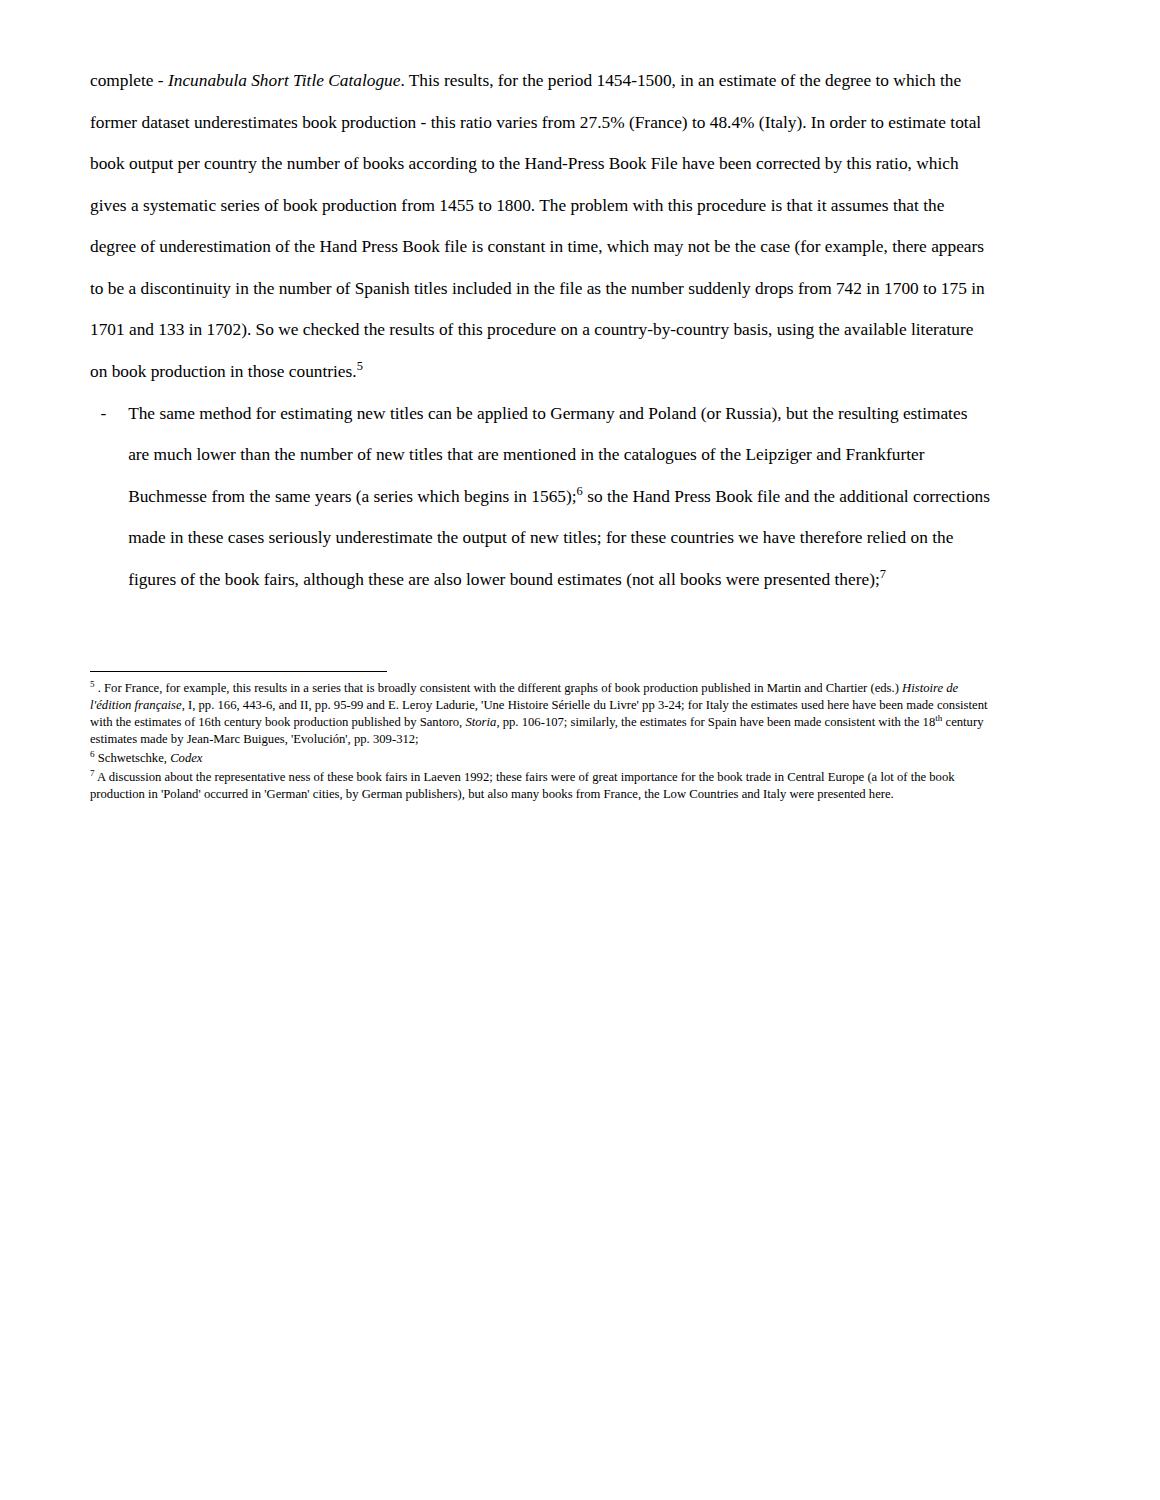complete - Incunabula Short Title Catalogue. This results, for the period 1454-1500, in an estimate of the degree to which the former dataset underestimates book production - this ratio varies from 27.5% (France) to 48.4% (Italy). In order to estimate total book output per country the number of books according to the Hand-Press Book File have been corrected by this ratio, which gives a systematic series of book production from 1455 to 1800. The problem with this procedure is that it assumes that the degree of underestimation of the Hand Press Book file is constant in time, which may not be the case (for example, there appears to be a discontinuity in the number of Spanish titles included in the file as the number suddenly drops from 742 in 1700 to 175 in 1701 and 133 in 1702). So we checked the results of this procedure on a country-by-country basis, using the available literature on book production in those countries.5
The same method for estimating new titles can be applied to Germany and Poland (or Russia), but the resulting estimates are much lower than the number of new titles that are mentioned in the catalogues of the Leipziger and Frankfurter Buchmesse from the same years (a series which begins in 1565);6 so the Hand Press Book file and the additional corrections made in these cases seriously underestimate the output of new titles; for these countries we have therefore relied on the figures of the book fairs, although these are also lower bound estimates (not all books were presented there);7
5 . For France, for example, this results in a series that is broadly consistent with the different graphs of book production published in Martin and Chartier (eds.) Histoire de l'édition française, I, pp. 166, 443-6, and II, pp. 95-99 and E. Leroy Ladurie, 'Une Histoire Sérielle du Livre' pp 3-24; for Italy the estimates used here have been made consistent with the estimates of 16th century book production published by Santoro, Storia, pp. 106-107; similarly, the estimates for Spain have been made consistent with the 18th century estimates made by Jean-Marc Buigues, 'Evolución', pp. 309-312;
6 Schwetschke, Codex
7 A discussion about the representative ness of these book fairs in Laeven 1992; these fairs were of great importance for the book trade in Central Europe (a lot of the book production in 'Poland' occurred in 'German' cities, by German publishers), but also many books from France, the Low Countries and Italy were presented here.